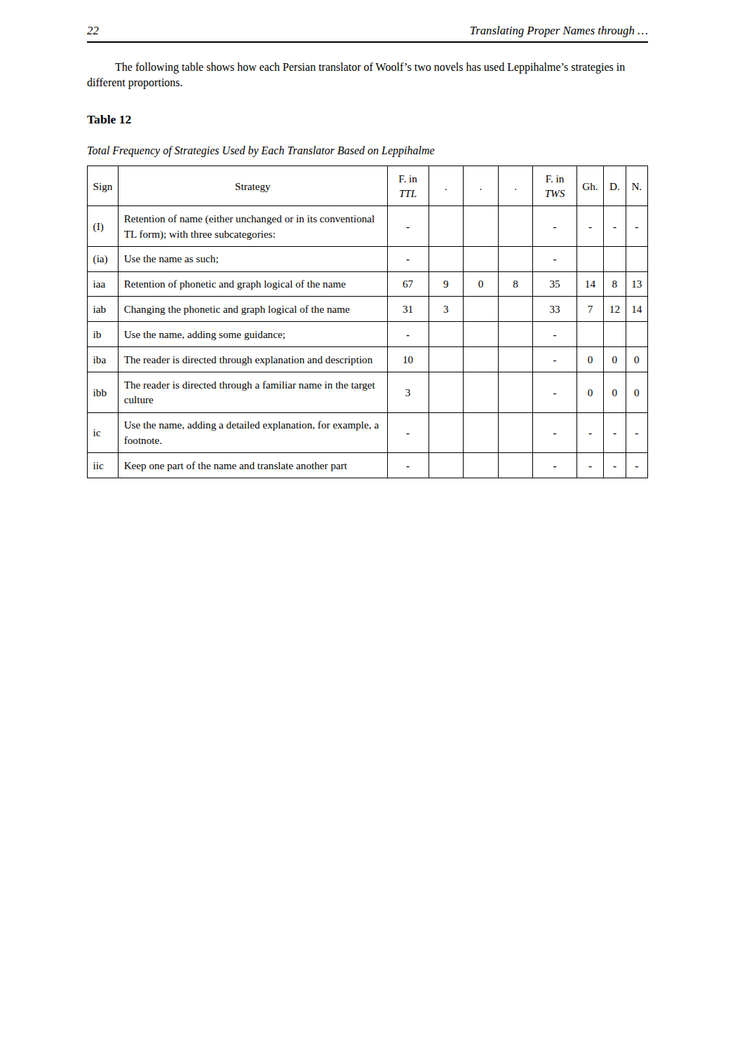22 Translating Proper Names through …
The following table shows how each Persian translator of Woolf’s two novels has used Leppihalme’s strategies in different proportions.
Table 12
Total Frequency of Strategies Used by Each Translator Based on Leppihalme
| Sign | Strategy | F. in TTL | . | . | . | F. in TWS | Gh. | D. | N. |
| --- | --- | --- | --- | --- | --- | --- | --- | --- | --- |
| (I) | Retention of name (either unchanged or in its conventional TL form); with three subcategories: | - | | | | - | - | - | - |
| (ia) | Use the name as such; | - | | | | - | | | |
| iaa | Retention of phonetic and graph logical of the name | 67 | 9 | 0 | 8 | 35 | 14 | 8 | 13 |
| iab | Changing the phonetic and graph logical of the name | 31 | 3 | | | 33 | 7 | 12 | 14 |
| ib | Use the name, adding some guidance; | - | | | | - | | | |
| iba | The reader is directed through explanation and description | 10 | | | | - | 0 | 0 | 0 |
| ibb | The reader is directed through a familiar name in the target culture | 3 | | | | - | 0 | 0 | 0 |
| ic | Use the name, adding a detailed explanation, for example, a footnote. | - | | | | - | - | - | - |
| iic | Keep one part of the name and translate another part | - | | | | - | - | - | - |